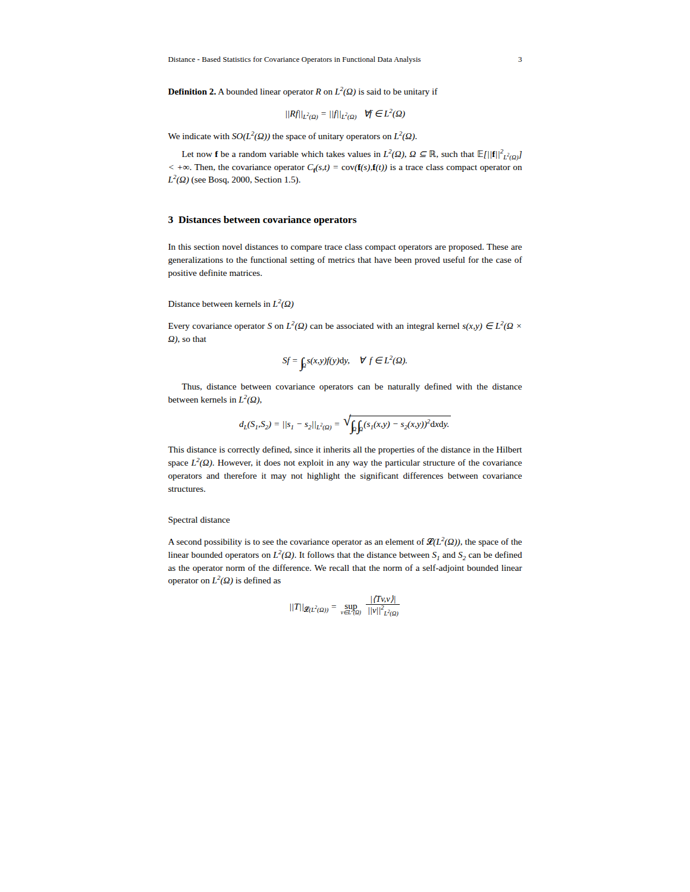Distance - Based Statistics for Covariance Operators in Functional Data Analysis 3
Definition 2. A bounded linear operator R on L2(Ω) is said to be unitary if
||Rf||L2(Ω) = ||f||L2(Ω) ∀f ∈ L2(Ω)
We indicate with SO(L2(Ω)) the space of unitary operators on L2(Ω).
Let now f be a random variable which takes values in L2(Ω), Ω ⊆ ℝ, such that 𝔼[||f||2L2(Ω)] < +∞. Then, the covariance operator Cf(s,t) = cov(f(s),f(t)) is a trace class compact operator on L2(Ω) (see Bosq, 2000, Section 1.5).
3 Distances between covariance operators
In this section novel distances to compare trace class compact operators are proposed. These are generalizations to the functional setting of metrics that have been proved useful for the case of positive definite matrices.
Distance between kernels in L2(Ω)
Every covariance operator S on L2(Ω) can be associated with an integral kernel s(x,y) ∈ L2(Ω × Ω), so that
Sf = ∫Ωs(x,y)f(y)dy, ∀ f ∈ L2(Ω).
Thus, distance between covariance operators can be naturally defined with the distance between kernels in L2(Ω),
dL(S1,S2) = ||s1 − s2||L2(Ω) = ∫Ω∫Ω(s1(x,y) − s2(x,y))2dxdy.
This distance is correctly defined, since it inherits all the properties of the distance in the Hilbert space L2(Ω). However, it does not exploit in any way the particular structure of the covariance operators and therefore it may not highlight the significant differences between covariance structures.
Spectral distance
A second possibility is to see the covariance operator as an element of 𝓛(L2(Ω)), the space of the linear bounded operators on L2(Ω). It follows that the distance between S1 and S2 can be defined as the operator norm of the difference. We recall that the norm of a self-adjoint bounded linear operator on L2(Ω) is defined as
||T||𝓛(L2(Ω)) = sup v∈L2(Ω) |⟨Tv,v⟩|||v||2L2(Ω)